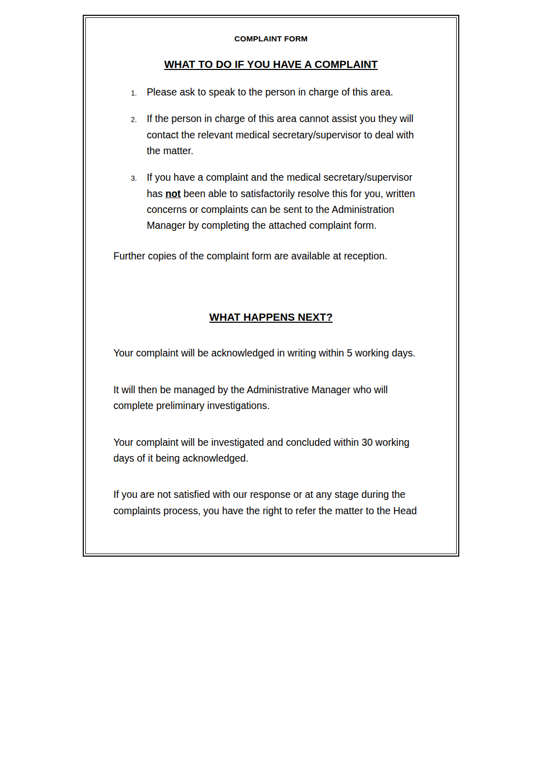COMPLAINT FORM
WHAT TO DO IF YOU HAVE A COMPLAINT
Please ask to speak to the person in charge of this area.
If the person in charge of this area cannot assist you they will contact the relevant medical secretary/supervisor to deal with the matter.
If you have a complaint and the medical secretary/supervisor has not been able to satisfactorily resolve this for you, written concerns or complaints can be sent to the Administration Manager by completing the attached complaint form.
Further copies of the complaint form are available at reception.
WHAT HAPPENS NEXT?
Your complaint will be acknowledged in writing within 5 working days.
It will then be managed by the Administrative Manager who will complete preliminary investigations.
Your complaint will be investigated and concluded within 30 working days of it being acknowledged.
If you are not satisfied with our response or at any stage during the complaints process, you have the right to refer the matter to the Head